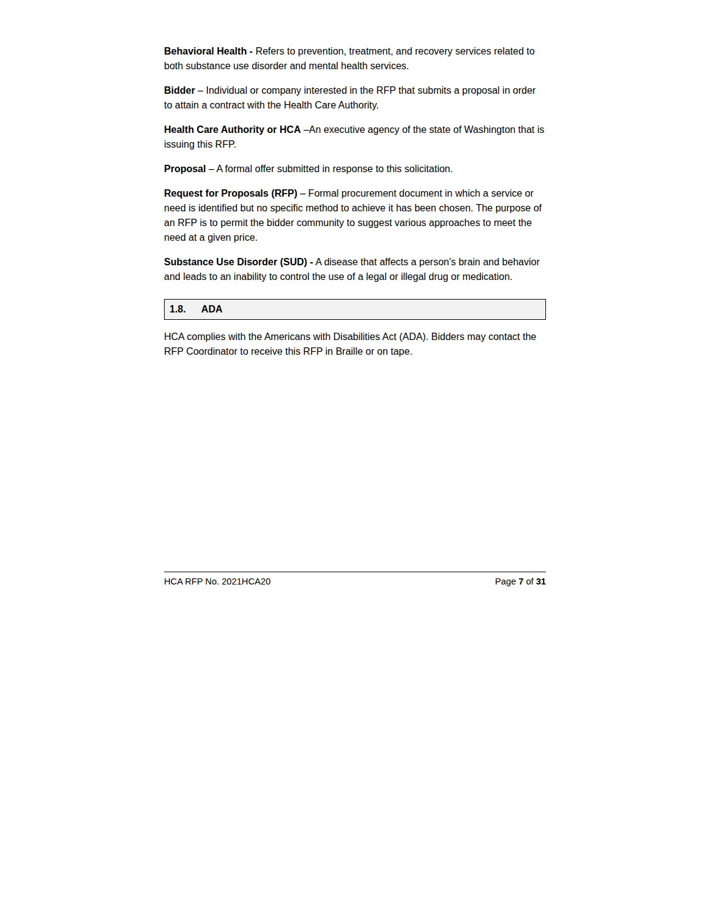Behavioral Health - Refers to prevention, treatment, and recovery services related to both substance use disorder and mental health services.
Bidder – Individual or company interested in the RFP that submits a proposal in order to attain a contract with the Health Care Authority.
Health Care Authority or HCA –An executive agency of the state of Washington that is issuing this RFP.
Proposal – A formal offer submitted in response to this solicitation.
Request for Proposals (RFP) – Formal procurement document in which a service or need is identified but no specific method to achieve it has been chosen. The purpose of an RFP is to permit the bidder community to suggest various approaches to meet the need at a given price.
Substance Use Disorder (SUD) - A disease that affects a person's brain and behavior and leads to an inability to control the use of a legal or illegal drug or medication.
1.8. ADA
HCA complies with the Americans with Disabilities Act (ADA). Bidders may contact the RFP Coordinator to receive this RFP in Braille or on tape.
HCA RFP No. 2021HCA20 Page 7 of 31